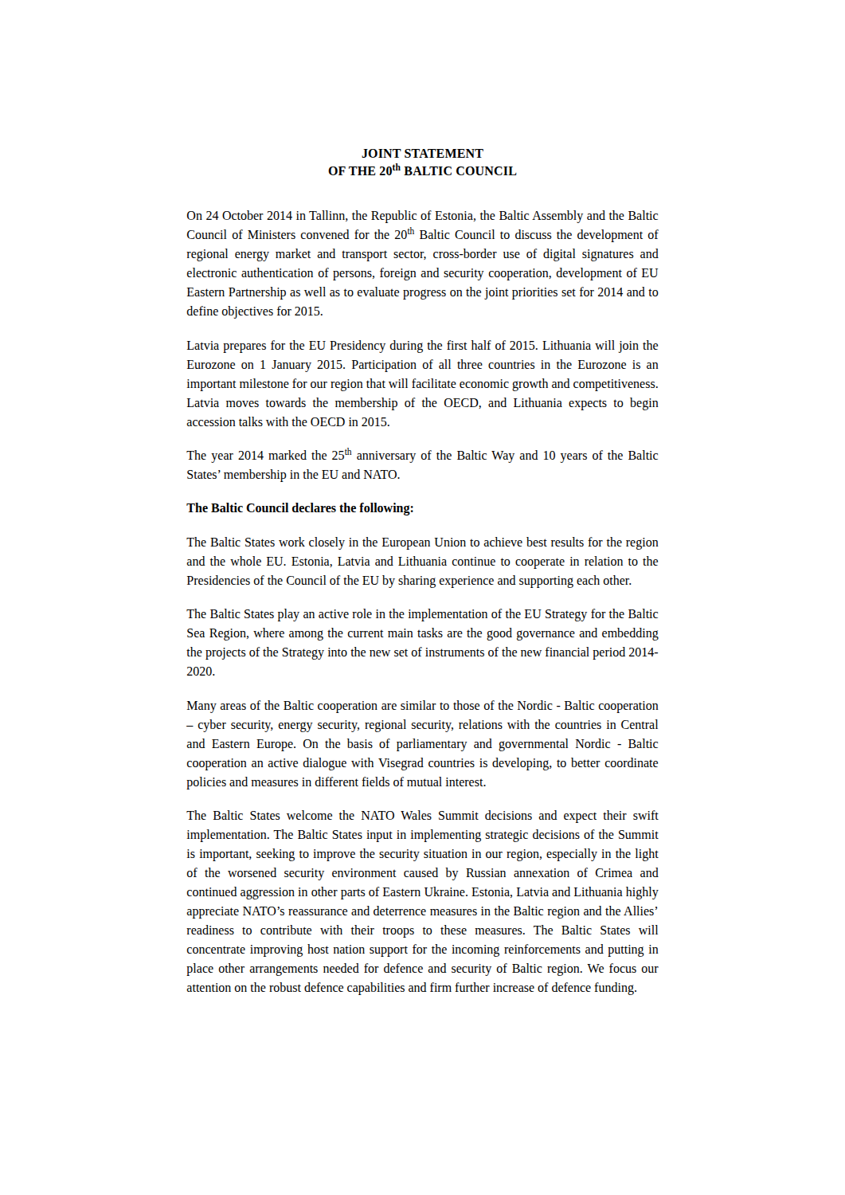JOINT STATEMENT OF THE 20th BALTIC COUNCIL
On 24 October 2014 in Tallinn, the Republic of Estonia, the Baltic Assembly and the Baltic Council of Ministers convened for the 20th Baltic Council to discuss the development of regional energy market and transport sector, cross-border use of digital signatures and electronic authentication of persons, foreign and security cooperation, development of EU Eastern Partnership as well as to evaluate progress on the joint priorities set for 2014 and to define objectives for 2015.
Latvia prepares for the EU Presidency during the first half of 2015. Lithuania will join the Eurozone on 1 January 2015. Participation of all three countries in the Eurozone is an important milestone for our region that will facilitate economic growth and competitiveness. Latvia moves towards the membership of the OECD, and Lithuania expects to begin accession talks with the OECD in 2015.
The year 2014 marked the 25th anniversary of the Baltic Way and 10 years of the Baltic States’ membership in the EU and NATO.
The Baltic Council declares the following:
The Baltic States work closely in the European Union to achieve best results for the region and the whole EU. Estonia, Latvia and Lithuania continue to cooperate in relation to the Presidencies of the Council of the EU by sharing experience and supporting each other.
The Baltic States play an active role in the implementation of the EU Strategy for the Baltic Sea Region, where among the current main tasks are the good governance and embedding the projects of the Strategy into the new set of instruments of the new financial period 2014-2020.
Many areas of the Baltic cooperation are similar to those of the Nordic - Baltic cooperation – cyber security, energy security, regional security, relations with the countries in Central and Eastern Europe. On the basis of parliamentary and governmental Nordic - Baltic cooperation an active dialogue with Visegrad countries is developing, to better coordinate policies and measures in different fields of mutual interest.
The Baltic States welcome the NATO Wales Summit decisions and expect their swift implementation. The Baltic States input in implementing strategic decisions of the Summit is important, seeking to improve the security situation in our region, especially in the light of the worsened security environment caused by Russian annexation of Crimea and continued aggression in other parts of Eastern Ukraine. Estonia, Latvia and Lithuania highly appreciate NATO’s reassurance and deterrence measures in the Baltic region and the Allies’ readiness to contribute with their troops to these measures. The Baltic States will concentrate improving host nation support for the incoming reinforcements and putting in place other arrangements needed for defence and security of Baltic region. We focus our attention on the robust defence capabilities and firm further increase of defence funding.